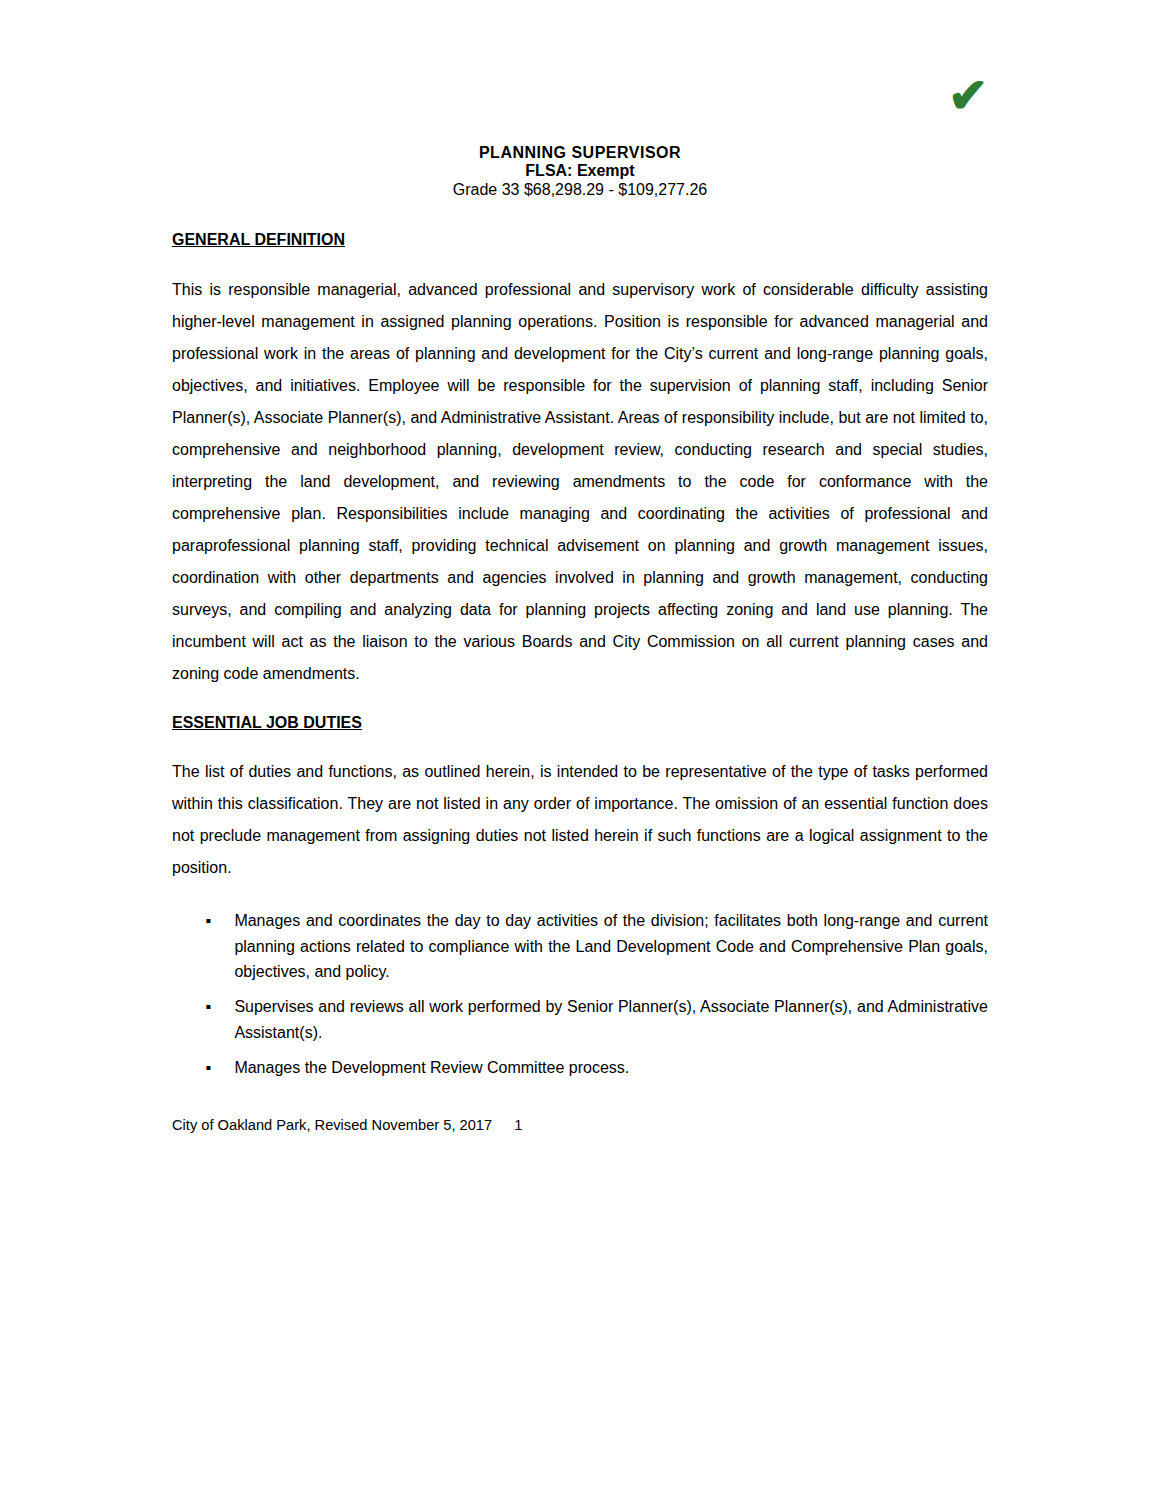✔
PLANNING SUPERVISOR
FLSA: Exempt
Grade 33 $68,298.29 - $109,277.26
GENERAL DEFINITION
This is responsible managerial, advanced professional and supervisory work of considerable difficulty assisting higher-level management in assigned planning operations. Position is responsible for advanced managerial and professional work in the areas of planning and development for the City’s current and long-range planning goals, objectives, and initiatives. Employee will be responsible for the supervision of planning staff, including Senior Planner(s), Associate Planner(s), and Administrative Assistant. Areas of responsibility include, but are not limited to, comprehensive and neighborhood planning, development review, conducting research and special studies, interpreting the land development, and reviewing amendments to the code for conformance with the comprehensive plan. Responsibilities include managing and coordinating the activities of professional and paraprofessional planning staff, providing technical advisement on planning and growth management issues, coordination with other departments and agencies involved in planning and growth management, conducting surveys, and compiling and analyzing data for planning projects affecting zoning and land use planning. The incumbent will act as the liaison to the various Boards and City Commission on all current planning cases and zoning code amendments.
ESSENTIAL JOB DUTIES
The list of duties and functions, as outlined herein, is intended to be representative of the type of tasks performed within this classification. They are not listed in any order of importance. The omission of an essential function does not preclude management from assigning duties not listed herein if such functions are a logical assignment to the position.
Manages and coordinates the day to day activities of the division; facilitates both long-range and current planning actions related to compliance with the Land Development Code and Comprehensive Plan goals, objectives, and policy.
Supervises and reviews all work performed by Senior Planner(s), Associate Planner(s), and Administrative Assistant(s).
Manages the Development Review Committee process.
City of Oakland Park, Revised November 5, 20171